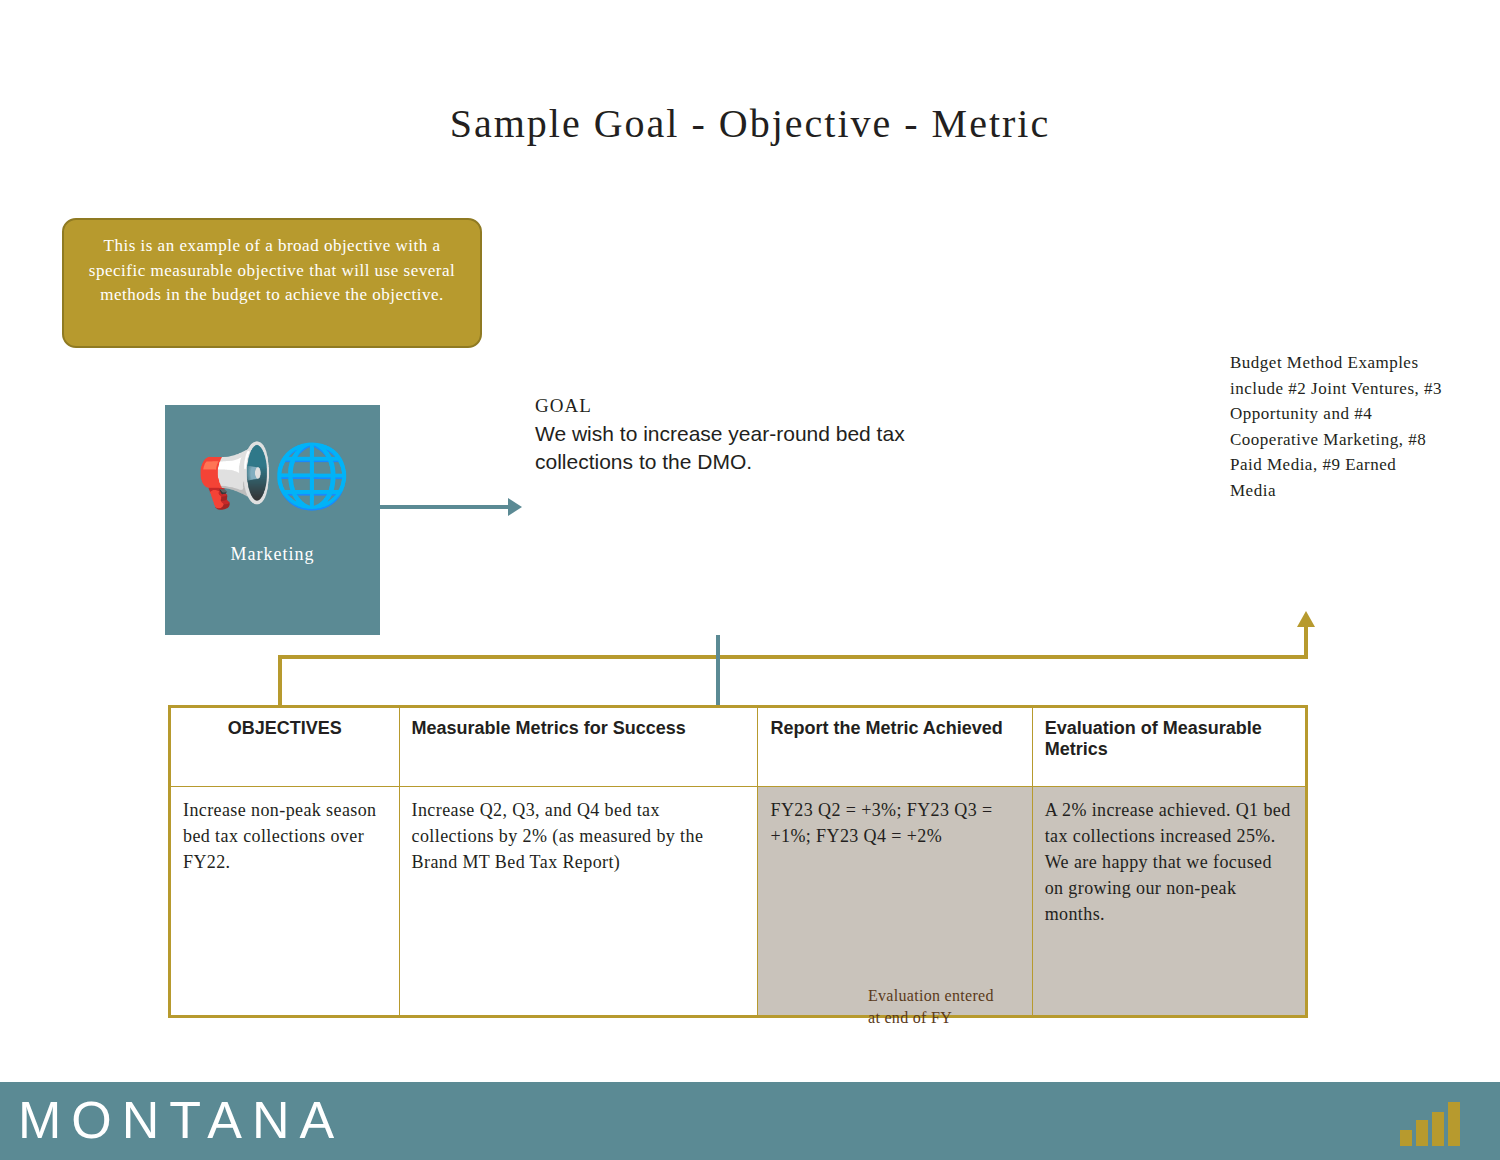Sample Goal - Objective - Metric
This is an example of a broad objective with a specific measurable objective that will use several methods in the budget to achieve the objective.
📢🌐
Marketing
GOAL
We wish to increase year-round bed tax collections to the DMO.
Budget Method Examples include #2 Joint Ventures, #3 Opportunity and #4 Cooperative Marketing, #8 Paid Media, #9 Earned Media
| OBJECTIVES | Measurable Metrics for Success | Report the Metric Achieved | Evaluation of Measurable Metrics |
| --- | --- | --- | --- |
| Increase non-peak season bed tax collections over FY22. | Increase Q2, Q3, and Q4 bed tax collections by 2% (as measured by the Brand MT Bed Tax Report) | FY23 Q2 = +3%; FY23 Q3 = +1%; FY23 Q4 = +2% | A 2% increase achieved. Q1 bed tax collections increased 25%. We are happy that we focused on growing our non-peak months. |
Evaluation entered
at end of FY
MONTANA